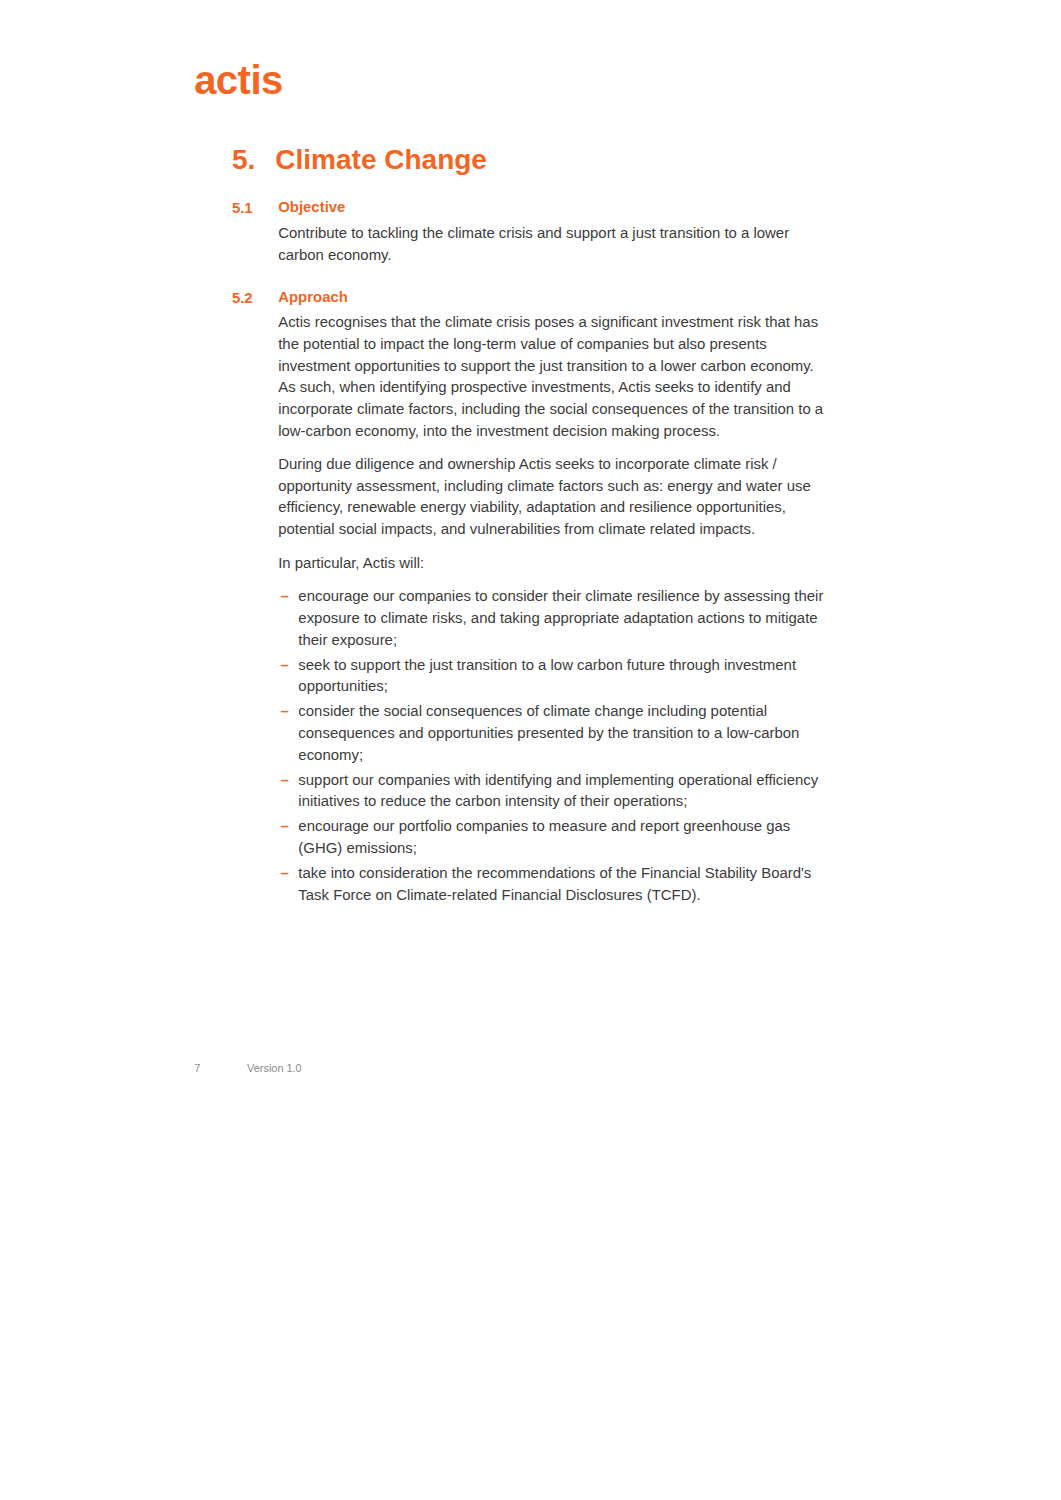actis
5. Climate Change
5.1
Objective
Contribute to tackling the climate crisis and support a just transition to a lower carbon economy.
5.2
Approach
Actis recognises that the climate crisis poses a significant investment risk that has the potential to impact the long-term value of companies but also presents investment opportunities to support the just transition to a lower carbon economy. As such, when identifying prospective investments, Actis seeks to identify and incorporate climate factors, including the social consequences of the transition to a low-carbon economy, into the investment decision making process.
During due diligence and ownership Actis seeks to incorporate climate risk / opportunity assessment, including climate factors such as: energy and water use efficiency, renewable energy viability, adaptation and resilience opportunities, potential social impacts, and vulnerabilities from climate related impacts.
In particular, Actis will:
encourage our companies to consider their climate resilience by assessing their exposure to climate risks, and taking appropriate adaptation actions to mitigate their exposure;
seek to support the just transition to a low carbon future through investment opportunities;
consider the social consequences of climate change including potential consequences and opportunities presented by the transition to a low-carbon economy;
support our companies with identifying and implementing operational efficiency initiatives to reduce the carbon intensity of their operations;
encourage our portfolio companies to measure and report greenhouse gas (GHG) emissions;
take into consideration the recommendations of the Financial Stability Board's Task Force on Climate-related Financial Disclosures (TCFD).
7
Version 1.0